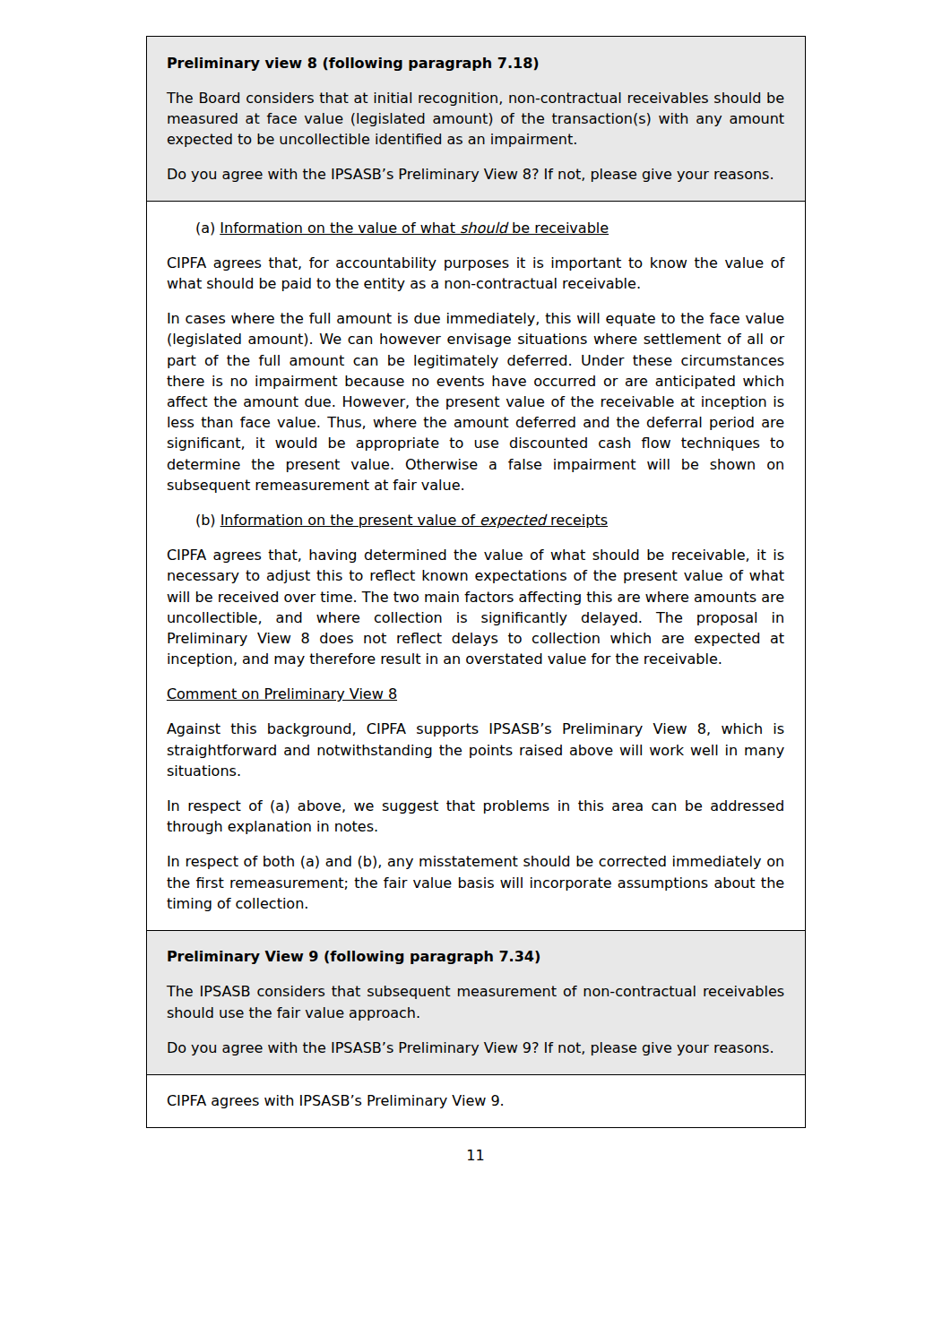Preliminary view 8 (following paragraph 7.18)
The Board considers that at initial recognition, non-contractual receivables should be measured at face value (legislated amount) of the transaction(s) with any amount expected to be uncollectible identified as an impairment.
Do you agree with the IPSASB’s Preliminary View 8? If not, please give your reasons.
(a) Information on the value of what should be receivable
CIPFA agrees that, for accountability purposes it is important to know the value of what should be paid to the entity as a non-contractual receivable.
In cases where the full amount is due immediately, this will equate to the face value (legislated amount). We can however envisage situations where settlement of all or part of the full amount can be legitimately deferred. Under these circumstances there is no impairment because no events have occurred or are anticipated which affect the amount due. However, the present value of the receivable at inception is less than face value. Thus, where the amount deferred and the deferral period are significant, it would be appropriate to use discounted cash flow techniques to determine the present value. Otherwise a false impairment will be shown on subsequent remeasurement at fair value.
(b) Information on the present value of expected receipts
CIPFA agrees that, having determined the value of what should be receivable, it is necessary to adjust this to reflect known expectations of the present value of what will be received over time. The two main factors affecting this are where amounts are uncollectible, and where collection is significantly delayed. The proposal in Preliminary View 8 does not reflect delays to collection which are expected at inception, and may therefore result in an overstated value for the receivable.
Comment on Preliminary View 8
Against this background, CIPFA supports IPSASB’s Preliminary View 8, which is straightforward and notwithstanding the points raised above will work well in many situations.
In respect of (a) above, we suggest that problems in this area can be addressed through explanation in notes.
In respect of both (a) and (b), any misstatement should be corrected immediately on the first remeasurement; the fair value basis will incorporate assumptions about the timing of collection.
Preliminary View 9 (following paragraph 7.34)
The IPSASB considers that subsequent measurement of non-contractual receivables should use the fair value approach.
Do you agree with the IPSASB’s Preliminary View 9? If not, please give your reasons.
CIPFA agrees with IPSASB’s Preliminary View 9.
11